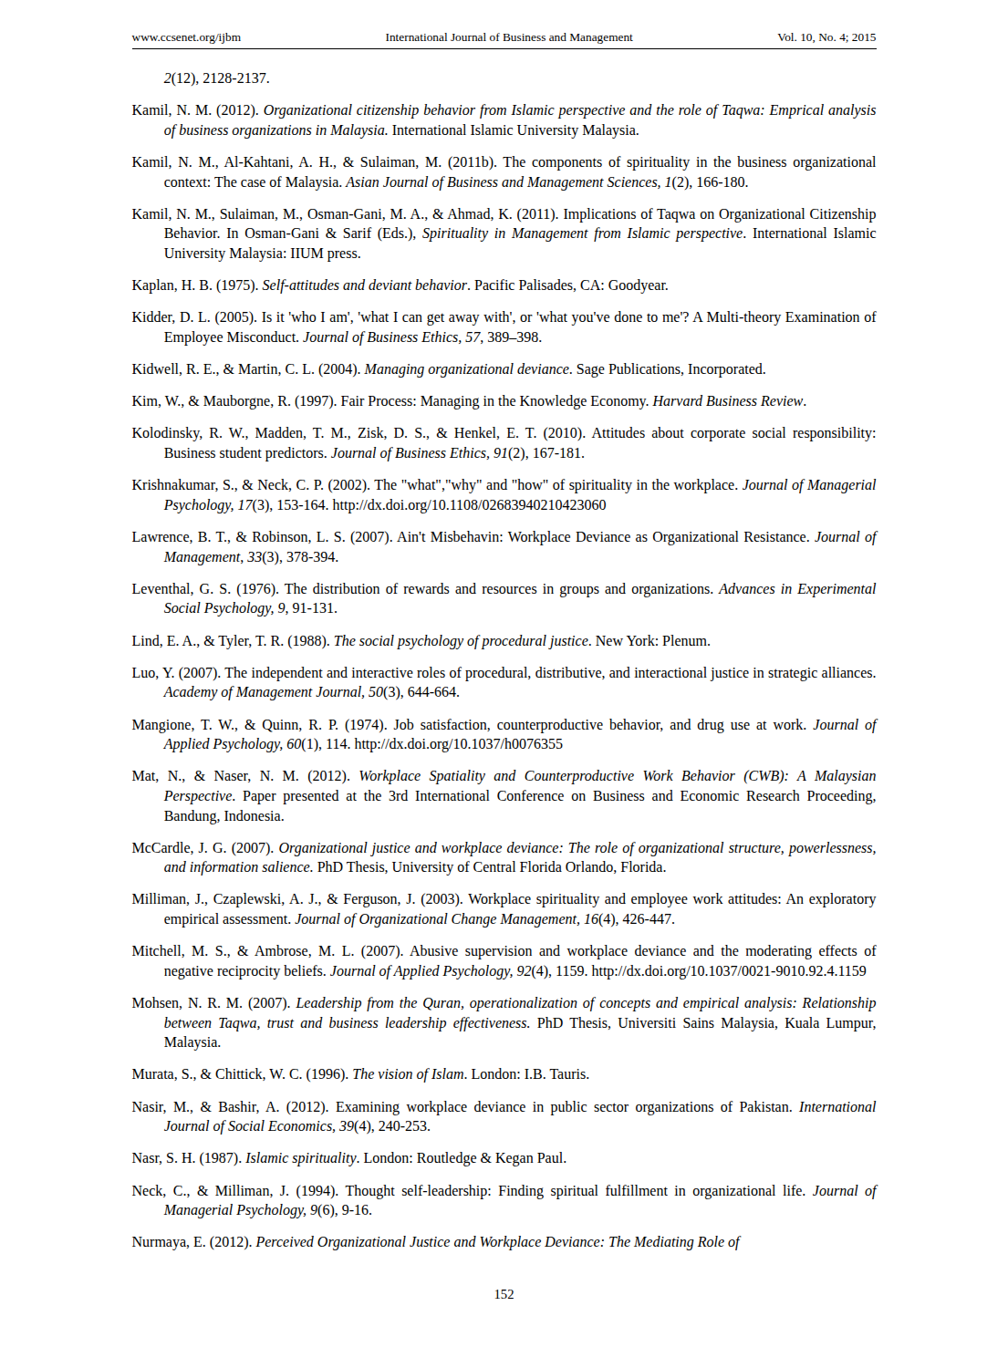www.ccsenet.org/ijbm International Journal of Business and Management Vol. 10, No. 4; 2015
2(12), 2128-2137.
Kamil, N. M. (2012). Organizational citizenship behavior from Islamic perspective and the role of Taqwa: Emprical analysis of business organizations in Malaysia. International Islamic University Malaysia.
Kamil, N. M., Al-Kahtani, A. H., & Sulaiman, M. (2011b). The components of spirituality in the business organizational context: The case of Malaysia. Asian Journal of Business and Management Sciences, 1(2), 166-180.
Kamil, N. M., Sulaiman, M., Osman-Gani, M. A., & Ahmad, K. (2011). Implications of Taqwa on Organizational Citizenship Behavior. In Osman-Gani & Sarif (Eds.), Spirituality in Management from Islamic perspective. International Islamic University Malaysia: IIUM press.
Kaplan, H. B. (1975). Self-attitudes and deviant behavior. Pacific Palisades, CA: Goodyear.
Kidder, D. L. (2005). Is it 'who I am', 'what I can get away with', or 'what you've done to me'? A Multi-theory Examination of Employee Misconduct. Journal of Business Ethics, 57, 389–398.
Kidwell, R. E., & Martin, C. L. (2004). Managing organizational deviance. Sage Publications, Incorporated.
Kim, W., & Mauborgne, R. (1997). Fair Process: Managing in the Knowledge Economy. Harvard Business Review.
Kolodinsky, R. W., Madden, T. M., Zisk, D. S., & Henkel, E. T. (2010). Attitudes about corporate social responsibility: Business student predictors. Journal of Business Ethics, 91(2), 167-181.
Krishnakumar, S., & Neck, C. P. (2002). The "what","why" and "how" of spirituality in the workplace. Journal of Managerial Psychology, 17(3), 153-164. http://dx.doi.org/10.1108/02683940210423060
Lawrence, B. T., & Robinson, L. S. (2007). Ain't Misbehavin: Workplace Deviance as Organizational Resistance. Journal of Management, 33(3), 378-394.
Leventhal, G. S. (1976). The distribution of rewards and resources in groups and organizations. Advances in Experimental Social Psychology, 9, 91-131.
Lind, E. A., & Tyler, T. R. (1988). The social psychology of procedural justice. New York: Plenum.
Luo, Y. (2007). The independent and interactive roles of procedural, distributive, and interactional justice in strategic alliances. Academy of Management Journal, 50(3), 644-664.
Mangione, T. W., & Quinn, R. P. (1974). Job satisfaction, counterproductive behavior, and drug use at work. Journal of Applied Psychology, 60(1), 114. http://dx.doi.org/10.1037/h0076355
Mat, N., & Naser, N. M. (2012). Workplace Spatiality and Counterproductive Work Behavior (CWB): A Malaysian Perspective. Paper presented at the 3rd International Conference on Business and Economic Research Proceeding, Bandung, Indonesia.
McCardle, J. G. (2007). Organizational justice and workplace deviance: The role of organizational structure, powerlessness, and information salience. PhD Thesis, University of Central Florida Orlando, Florida.
Milliman, J., Czaplewski, A. J., & Ferguson, J. (2003). Workplace spirituality and employee work attitudes: An exploratory empirical assessment. Journal of Organizational Change Management, 16(4), 426-447.
Mitchell, M. S., & Ambrose, M. L. (2007). Abusive supervision and workplace deviance and the moderating effects of negative reciprocity beliefs. Journal of Applied Psychology, 92(4), 1159. http://dx.doi.org/10.1037/0021-9010.92.4.1159
Mohsen, N. R. M. (2007). Leadership from the Quran, operationalization of concepts and empirical analysis: Relationship between Taqwa, trust and business leadership effectiveness. PhD Thesis, Universiti Sains Malaysia, Kuala Lumpur, Malaysia.
Murata, S., & Chittick, W. C. (1996). The vision of Islam. London: I.B. Tauris.
Nasir, M., & Bashir, A. (2012). Examining workplace deviance in public sector organizations of Pakistan. International Journal of Social Economics, 39(4), 240-253.
Nasr, S. H. (1987). Islamic spirituality. London: Routledge & Kegan Paul.
Neck, C., & Milliman, J. (1994). Thought self-leadership: Finding spiritual fulfillment in organizational life. Journal of Managerial Psychology, 9(6), 9-16.
Nurmaya, E. (2012). Perceived Organizational Justice and Workplace Deviance: The Mediating Role of
152